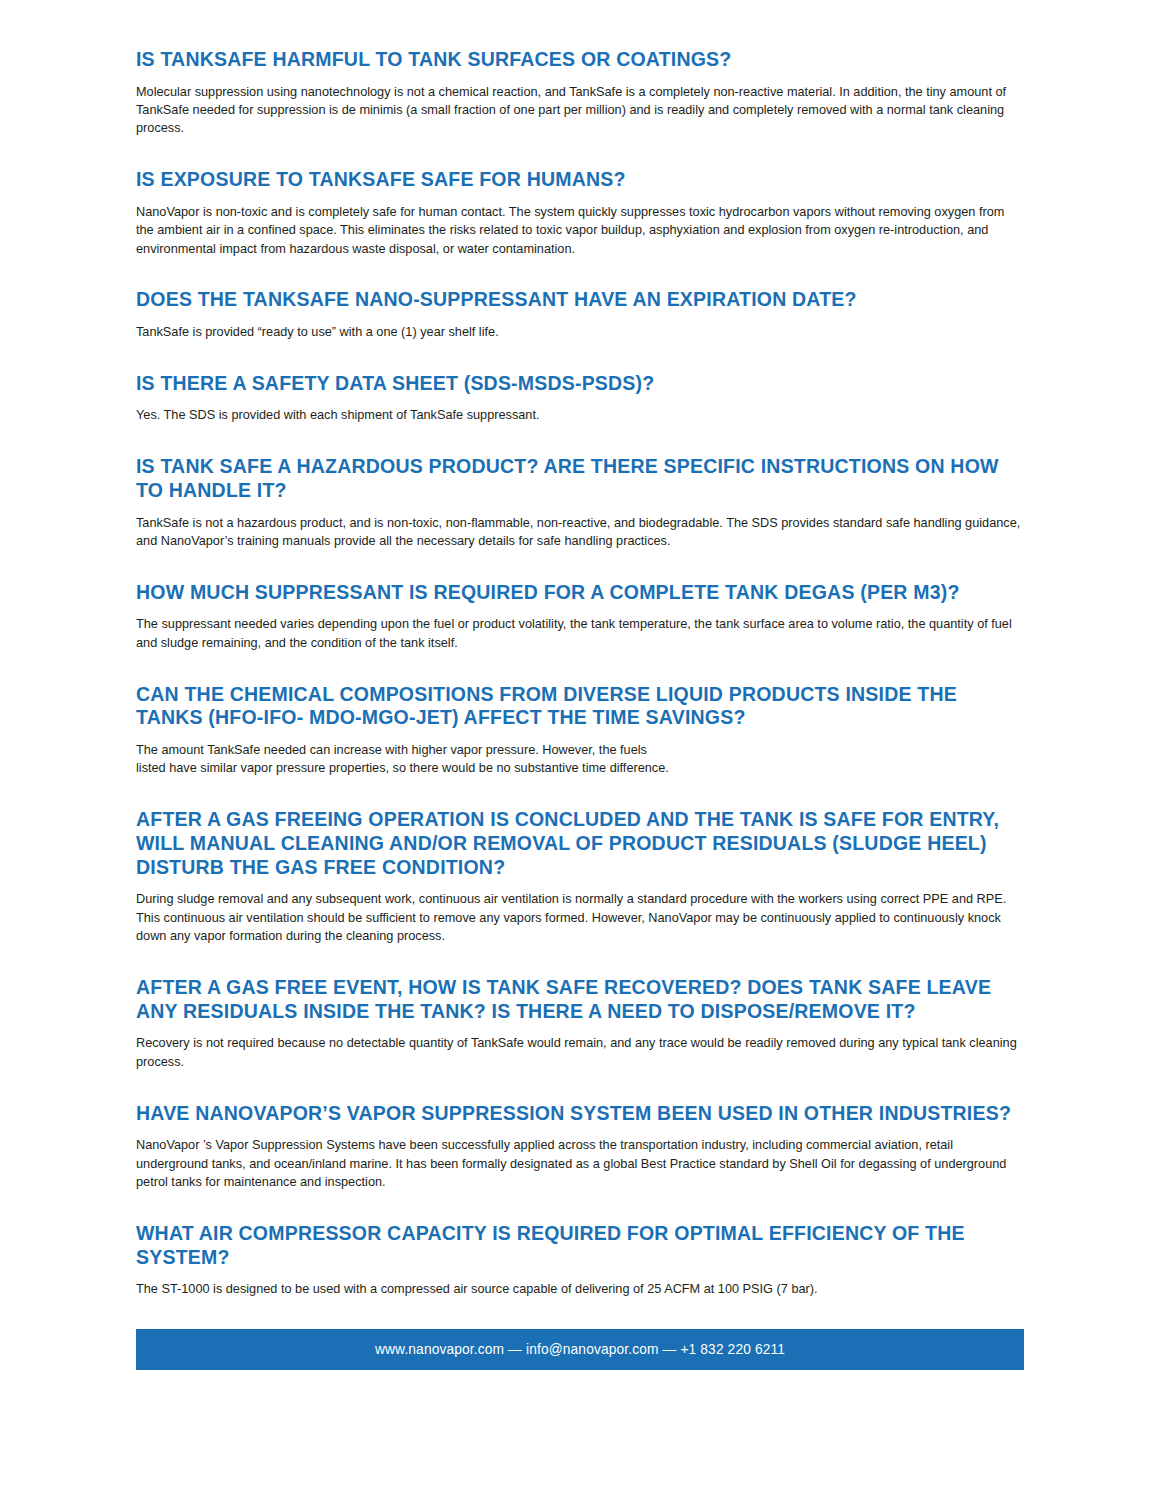Is TankSafe harmful to tank surfaces or coatings?
Molecular suppression using nanotechnology is not a chemical reaction, and TankSafe is a completely non-reactive material. In addition, the tiny amount of TankSafe needed for suppression is de minimis (a small fraction of one part per million) and is readily and completely removed with a normal tank cleaning process.
Is exposure to TankSafe safe for humans?
NanoVapor is non-toxic and is completely safe for human contact. The system quickly suppresses toxic hydrocarbon vapors without removing oxygen from the ambient air in a confined space. This eliminates the risks related to toxic vapor buildup, asphyxiation and explosion from oxygen re-introduction, and environmental impact from hazardous waste disposal, or water contamination.
Does the TankSafe nano-suppressant have an expiration date?
TankSafe is provided “ready to use” with a one (1) year shelf life.
Is there a Safety Data Sheet (SDS-MSDS-PSDS)?
Yes. The SDS is provided with each shipment of TankSafe suppressant.
Is Tank Safe a hazardous product? Are there specific instructions on how to handle it?
TankSafe is not a hazardous product, and is non-toxic, non-flammable, non-reactive, and biodegradable. The SDS provides standard safe handling guidance, and NanoVapor’s training manuals provide all the necessary details for safe handling practices.
How much suppressant is required for a complete tank degas (per m3)?
The suppressant needed varies depending upon the fuel or product volatility, the tank temperature, the tank surface area to volume ratio, the quantity of fuel and sludge remaining, and the condition of the tank itself.
Can the chemical compositions from diverse liquid products inside the tanks (HFO-IFO- MDO-MGO-JET) affect the time savings?
The amount TankSafe needed can increase with higher vapor pressure. However, the fuels
listed have similar vapor pressure properties, so there would be no substantive time difference.
After a gas freeing operation is concluded and the tank is safe for entry, will manual cleaning and/or removal of product residuals (sludge heel) disturb the gas free condition?
During sludge removal and any subsequent work, continuous air ventilation is normally a standard procedure with the workers using correct PPE and RPE. This continuous air ventilation should be sufficient to remove any vapors formed. However, NanoVapor may be continuously applied to continuously knock down any vapor formation during the cleaning process.
After a gas free event, how is Tank Safe recovered? Does Tank Safe leave any residuals inside the tank? Is there a need to dispose/remove it?
Recovery is not required because no detectable quantity of TankSafe would remain, and any trace would be readily removed during any typical tank cleaning process.
Have NanoVapor’s vapor suppression system been used in other industries?
NanoVapor ’s Vapor Suppression Systems have been successfully applied across the transportation industry, including commercial aviation, retail underground tanks, and ocean/inland marine. It has been formally designated as a global Best Practice standard by Shell Oil for degassing of underground petrol tanks for maintenance and inspection.
What air compressor capacity is required for optimal efficiency of the system?
The ST-1000 is designed to be used with a compressed air source capable of delivering of 25 ACFM at 100 PSIG (7 bar).
www.nanovapor.com — info@nanovapor.com — +1 832 220 6211